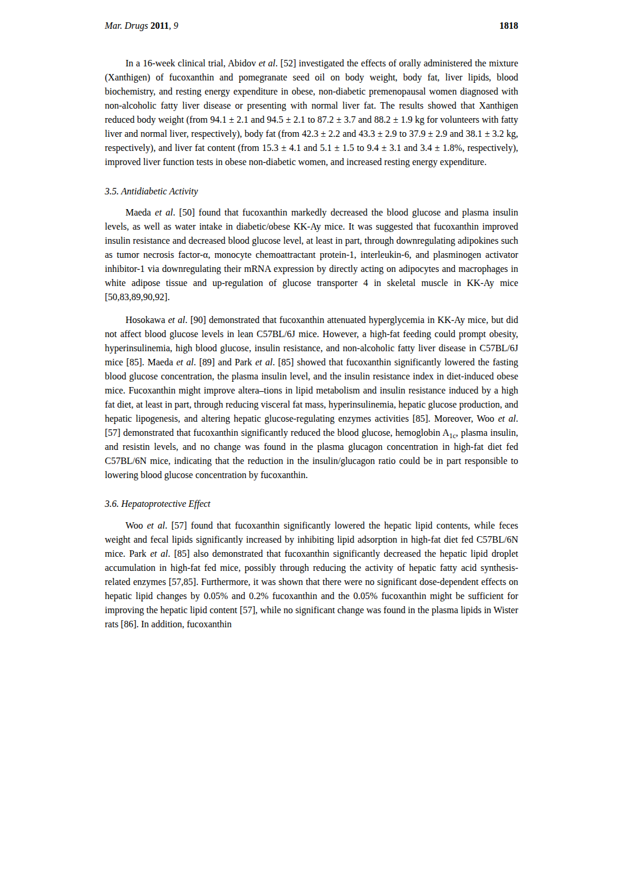Mar. Drugs 2011, 9 1818
In a 16-week clinical trial, Abidov et al. [52] investigated the effects of orally administered the mixture (Xanthigen) of fucoxanthin and pomegranate seed oil on body weight, body fat, liver lipids, blood biochemistry, and resting energy expenditure in obese, non-diabetic premenopausal women diagnosed with non-alcoholic fatty liver disease or presenting with normal liver fat. The results showed that Xanthigen reduced body weight (from 94.1 ± 2.1 and 94.5 ± 2.1 to 87.2 ± 3.7 and 88.2 ± 1.9 kg for volunteers with fatty liver and normal liver, respectively), body fat (from 42.3 ± 2.2 and 43.3 ± 2.9 to 37.9 ± 2.9 and 38.1 ± 3.2 kg, respectively), and liver fat content (from 15.3 ± 4.1 and 5.1 ± 1.5 to 9.4 ± 3.1 and 3.4 ± 1.8%, respectively), improved liver function tests in obese non-diabetic women, and increased resting energy expenditure.
3.5. Antidiabetic Activity
Maeda et al. [50] found that fucoxanthin markedly decreased the blood glucose and plasma insulin levels, as well as water intake in diabetic/obese KK-Ay mice. It was suggested that fucoxanthin improved insulin resistance and decreased blood glucose level, at least in part, through downregulating adipokines such as tumor necrosis factor-α, monocyte chemoattractant protein-1, interleukin-6, and plasminogen activator inhibitor-1 via downregulating their mRNA expression by directly acting on adipocytes and macrophages in white adipose tissue and up-regulation of glucose transporter 4 in skeletal muscle in KK-Ay mice [50,83,89,90,92].
Hosokawa et al. [90] demonstrated that fucoxanthin attenuated hyperglycemia in KK-Ay mice, but did not affect blood glucose levels in lean C57BL/6J mice. However, a high-fat feeding could prompt obesity, hyperinsulinemia, high blood glucose, insulin resistance, and non-alcoholic fatty liver disease in C57BL/6J mice [85]. Maeda et al. [89] and Park et al. [85] showed that fucoxanthin significantly lowered the fasting blood glucose concentration, the plasma insulin level, and the insulin resistance index in diet-induced obese mice. Fucoxanthin might improve altera–tions in lipid metabolism and insulin resistance induced by a high fat diet, at least in part, through reducing visceral fat mass, hyperinsulinemia, hepatic glucose production, and hepatic lipogenesis, and altering hepatic glucose-regulating enzymes activities [85]. Moreover, Woo et al. [57] demonstrated that fucoxanthin significantly reduced the blood glucose, hemoglobin A1c, plasma insulin, and resistin levels, and no change was found in the plasma glucagon concentration in high-fat diet fed C57BL/6N mice, indicating that the reduction in the insulin/glucagon ratio could be in part responsible to lowering blood glucose concentration by fucoxanthin.
3.6. Hepatoprotective Effect
Woo et al. [57] found that fucoxanthin significantly lowered the hepatic lipid contents, while feces weight and fecal lipids significantly increased by inhibiting lipid adsorption in high-fat diet fed C57BL/6N mice. Park et al. [85] also demonstrated that fucoxanthin significantly decreased the hepatic lipid droplet accumulation in high-fat fed mice, possibly through reducing the activity of hepatic fatty acid synthesis-related enzymes [57,85]. Furthermore, it was shown that there were no significant dose-dependent effects on hepatic lipid changes by 0.05% and 0.2% fucoxanthin and the 0.05% fucoxanthin might be sufficient for improving the hepatic lipid content [57], while no significant change was found in the plasma lipids in Wister rats [86]. In addition, fucoxanthin